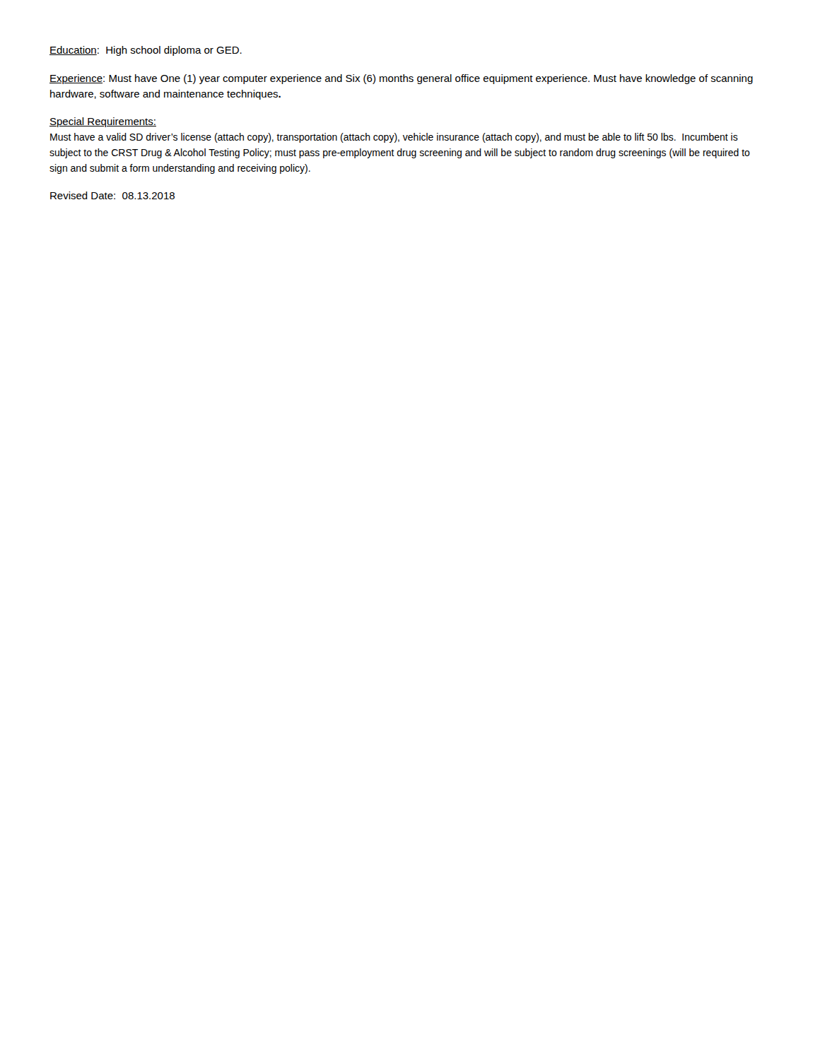Education: High school diploma or GED.
Experience: Must have One (1) year computer experience and Six (6) months general office equipment experience. Must have knowledge of scanning hardware, software and maintenance techniques.
Special Requirements:
Must have a valid SD driver’s license (attach copy), transportation (attach copy), vehicle insurance (attach copy), and must be able to lift 50 lbs. Incumbent is subject to the CRST Drug & Alcohol Testing Policy; must pass pre-employment drug screening and will be subject to random drug screenings (will be required to sign and submit a form understanding and receiving policy).
Revised Date: 08.13.2018